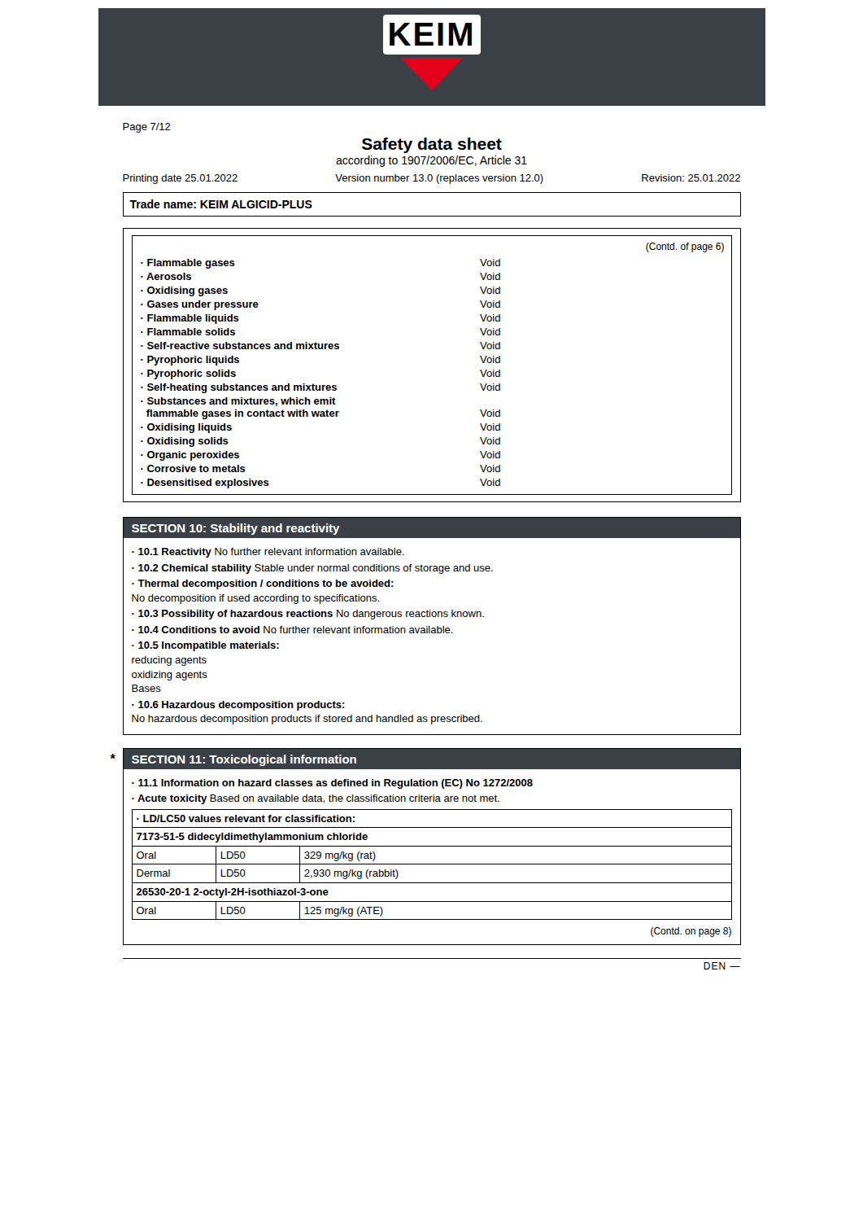KEIM
Page 7/12
Safety data sheet
according to 1907/2006/EC, Article 31
Printing date 25.01.2022 Version number 13.0 (replaces version 12.0) Revision: 25.01.2022
Trade name: KEIM ALGICID-PLUS
(Contd. of page 6)
| · Flammable gases | Void |
| · Aerosols | Void |
| · Oxidising gases | Void |
| · Gases under pressure | Void |
| · Flammable liquids | Void |
| · Flammable solids | Void |
| · Self-reactive substances and mixtures | Void |
| · Pyrophoric liquids | Void |
| · Pyrophoric solids | Void |
| · Self-heating substances and mixtures | Void |
| · Substances and mixtures, which emit flammable gases in contact with water | Void |
| · Oxidising liquids | Void |
| · Oxidising solids | Void |
| · Organic peroxides | Void |
| · Corrosive to metals | Void |
| · Desensitised explosives | Void |
SECTION 10: Stability and reactivity
· 10.1 Reactivity No further relevant information available.
· 10.2 Chemical stability Stable under normal conditions of storage and use.
· Thermal decomposition / conditions to be avoided:
No decomposition if used according to specifications.
· 10.3 Possibility of hazardous reactions No dangerous reactions known.
· 10.4 Conditions to avoid No further relevant information available.
· 10.5 Incompatible materials:
reducing agents
oxidizing agents
Bases
· 10.6 Hazardous decomposition products:
No hazardous decomposition products if stored and handled as prescribed.
*
SECTION 11: Toxicological information
· 11.1 Information on hazard classes as defined in Regulation (EC) No 1272/2008
· Acute toxicity Based on available data, the classification criteria are not met.
| · LD/LC50 values relevant for classification: |
| --- |
| 7173-51-5 didecyldimethylammonium chloride |
| Oral | LD50 | 329 mg/kg (rat) |
| Dermal | LD50 | 2,930 mg/kg (rabbit) |
| 26530-20-1 2-octyl-2H-isothiazol-3-one |
| Oral | LD50 | 125 mg/kg (ATE) |
(Contd. on page 8)
DEN —